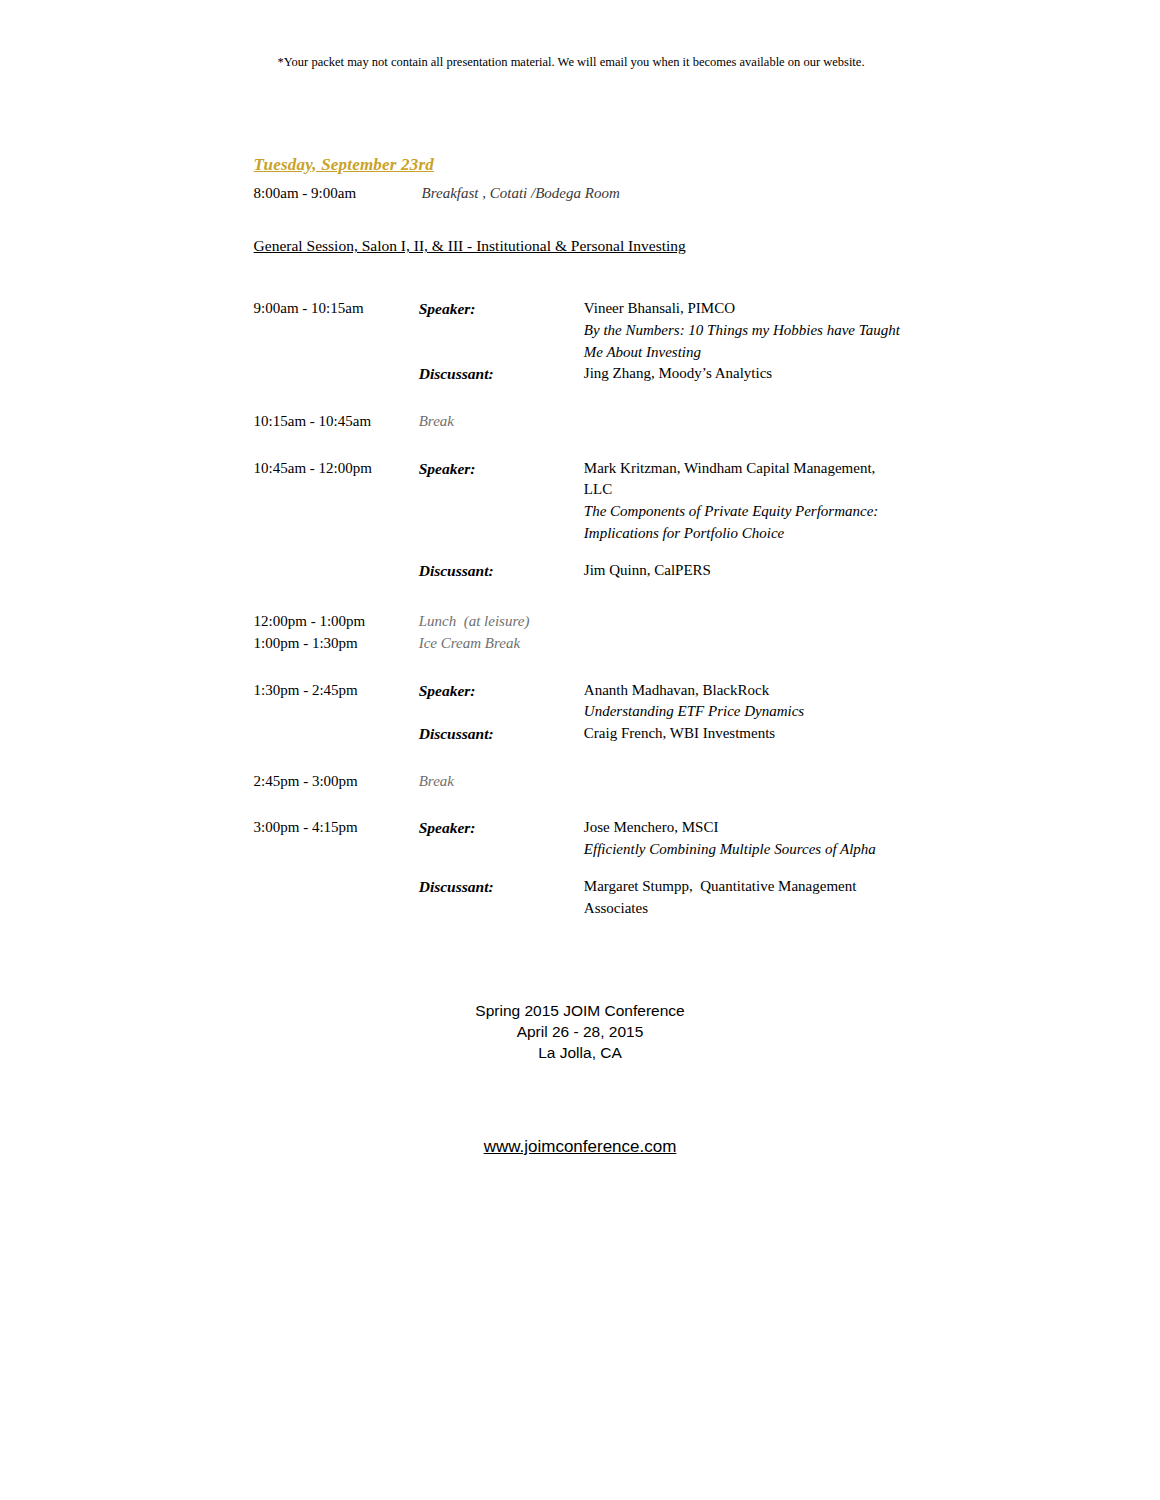*Your packet may not contain all presentation material. We will email you when it becomes available on our website.
Tuesday, September 23rd
8:00am - 9:00am Breakfast , Cotati /Bodega Room
General Session, Salon I, II, & III - Institutional & Personal Investing
| 9:00am - 10:15am | Speaker: | Vineer Bhansali, PIMCO By the Numbers: 10 Things my Hobbies have Taught Me About Investing |
| | Discussant: | Jing Zhang, Moody’s Analytics |
| 10:15am - 10:45am | Break |
| 10:45am - 12:00pm | Speaker: | Mark Kritzman, Windham Capital Management, LLC The Components of Private Equity Performance: Implications for Portfolio Choice |
| | Discussant: | Jim Quinn, CalPERS |
| 12:00pm - 1:00pm | Lunch (at leisure) |
| 1:00pm - 1:30pm | Ice Cream Break |
| 1:30pm - 2:45pm | Speaker: | Ananth Madhavan, BlackRock Understanding ETF Price Dynamics |
| | Discussant: | Craig French, WBI Investments |
| 2:45pm - 3:00pm | Break |
| 3:00pm - 4:15pm | Speaker: | Jose Menchero, MSCI Efficiently Combining Multiple Sources of Alpha |
| | Discussant: | Margaret Stumpp, Quantitative Management Associates |
Spring 2015 JOIM Conference
April 26 - 28, 2015
La Jolla, CA
www.joimconference.com